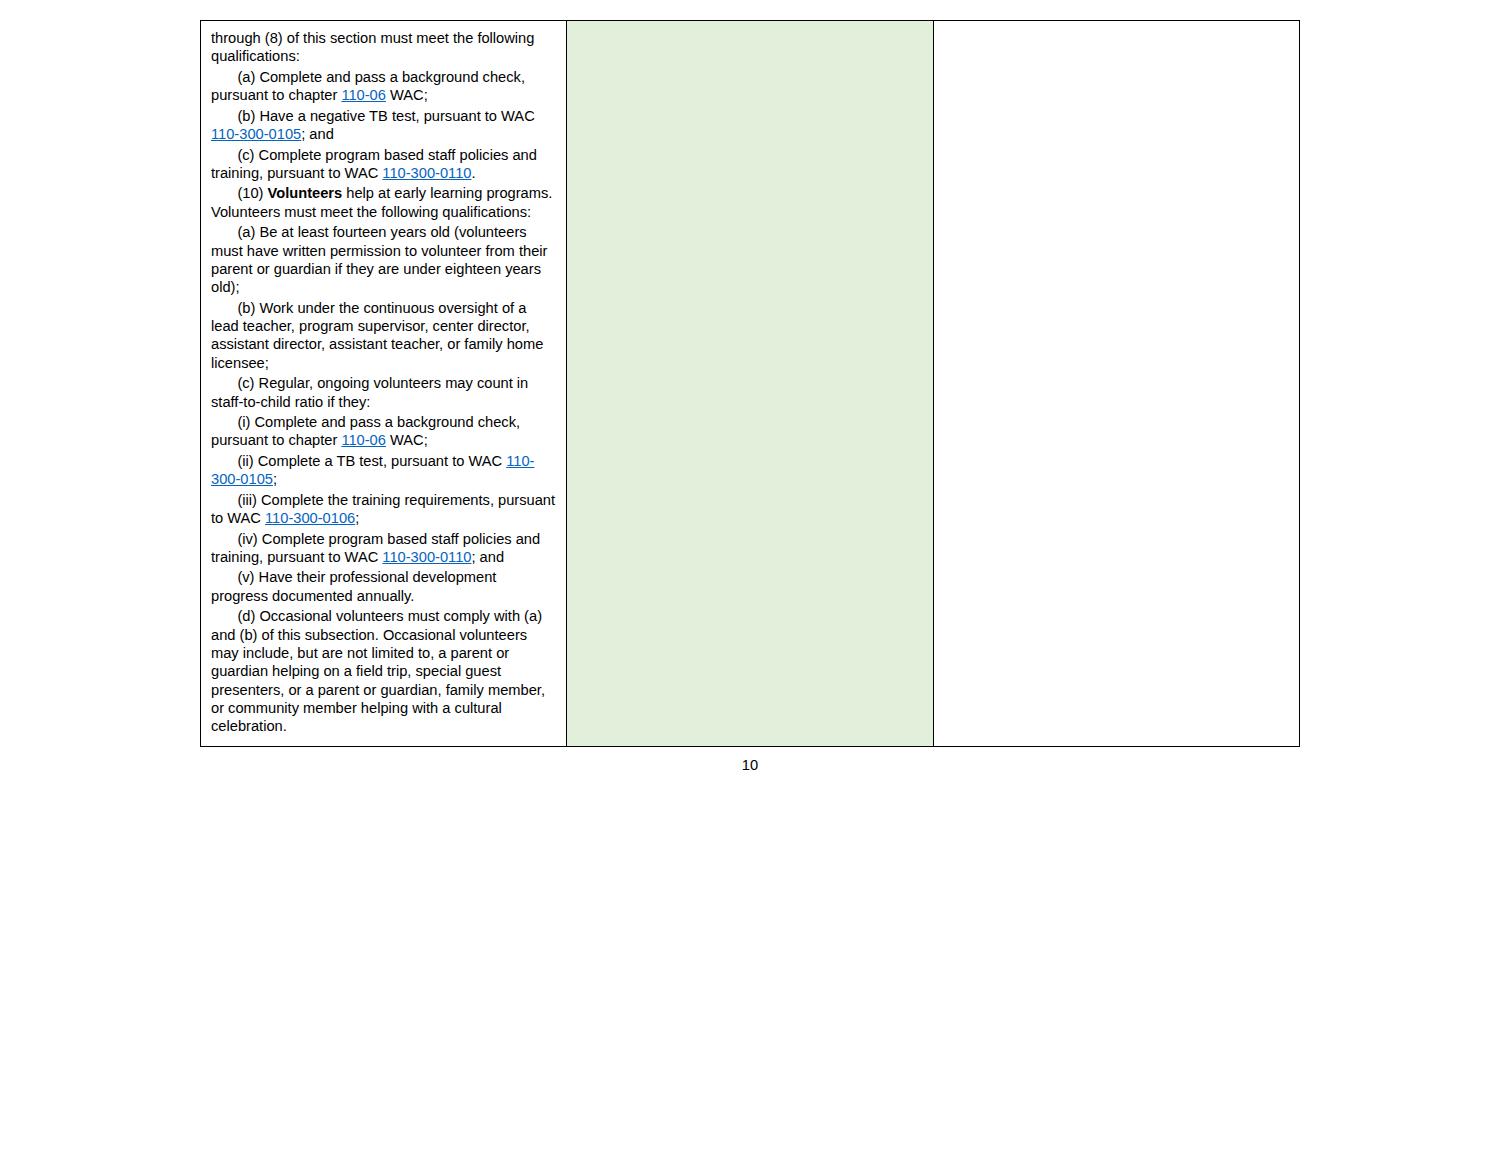| through (8) of this section must meet the following qualifications: (a) Complete and pass a background check, pursuant to chapter 110-06 WAC; (b) Have a negative TB test, pursuant to WAC 110-300-0105 ; and (c) Complete program based staff policies and training, pursuant to WAC 110-300-0110 . (10) Volunteers help at early learning programs. Volunteers must meet the following qualifications: (a) Be at least fourteen years old (volunteers must have written permission to volunteer from their parent or guardian if they are under eighteen years old); (b) Work under the continuous oversight of a lead teacher, program supervisor, center director, assistant director, assistant teacher, or family home licensee; (c) Regular, ongoing volunteers may count in staff-to-child ratio if they: (i) Complete and pass a background check, pursuant to chapter 110-06 WAC; (ii) Complete a TB test, pursuant to WAC 110-300-0105 ; (iii) Complete the training requirements, pursuant to WAC 110-300-0106 ; (iv) Complete program based staff policies and training, pursuant to WAC 110-300-0110 ; and (v) Have their professional development progress documented annually. (d) Occasional volunteers must comply with (a) and (b) of this subsection. Occasional volunteers may include, but are not limited to, a parent or guardian helping on a field trip, special guest presenters, or a parent or guardian, family member, or community member helping with a cultural celebration. | | |
10